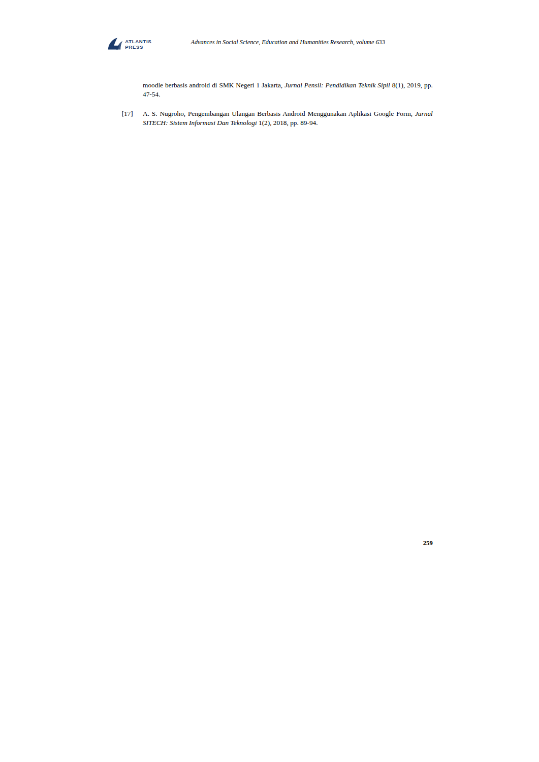ATLANTIS PRESS
Advances in Social Science, Education and Humanities Research, volume 633
[16]
moodle berbasis android di SMK Negeri 1 Jakarta, Jurnal Pensil: Pendidikan Teknik Sipil 8(1), 2019, pp. 47-54.
[17]
A. S. Nugroho, Pengembangan Ulangan Berbasis Android Menggunakan Aplikasi Google Form, Jurnal SITECH: Sistem Informasi Dan Teknologi 1(2), 2018, pp. 89-94.
259